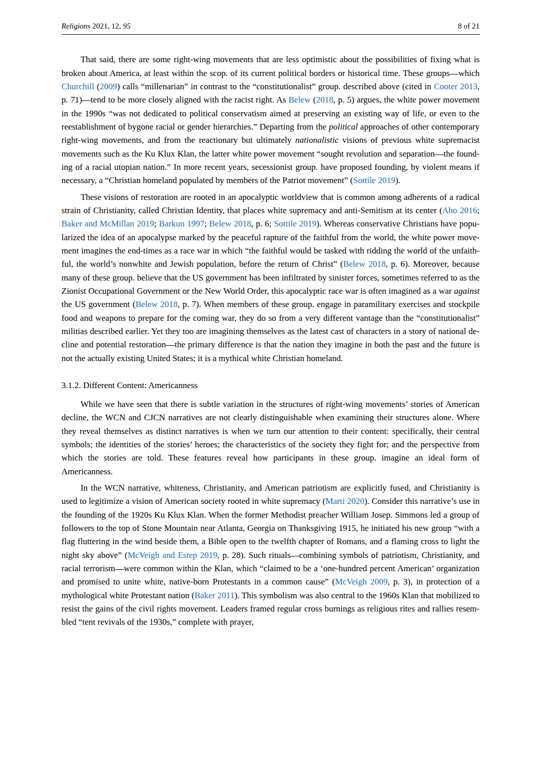Religions 2021, 12, 95 8 of 21
That said, there are some right-wing movements that are less optimistic about the possibilities of fixing what is broken about America, at least within the scop. of its current political borders or historical time. These groups—which Churchill (2009) calls “millenarian” in contrast to the “constitutionalist” group. described above (cited in Cooter 2013, p. 71)—tend to be more closely aligned with the racist right. As Belew (2018, p. 5) argues, the white power movement in the 1990s “was not dedicated to political conservatism aimed at preserving an existing way of life, or even to the reestablishment of bygone racial or gender hierarchies.” Departing from the political approaches of other contemporary right-wing movements, and from the reactionary but ultimately nationalistic visions of previous white supremacist movements such as the Ku Klux Klan, the latter white power movement “sought revolution and separation—the founding of a racial utopian nation.” In more recent years, secessionist group. have proposed founding, by violent means if necessary, a “Christian homeland populated by members of the Patriot movement” (Sottile 2019).
These visions of restoration are rooted in an apocalyptic worldview that is common among adherents of a radical strain of Christianity, called Christian Identity, that places white supremacy and anti-Semitism at its center (Aho 2016; Baker and McMillan 2019; Barkun 1997; Belew 2018, p. 6; Sottile 2019). Whereas conservative Christians have popularized the idea of an apocalypse marked by the peaceful rapture of the faithful from the world, the white power movement imagines the end-times as a race war in which “the faithful would be tasked with ridding the world of the unfaithful, the world’s nonwhite and Jewish population, before the return of Christ” (Belew 2018, p. 6). Moreover, because many of these group. believe that the US government has been infiltrated by sinister forces, sometimes referred to as the Zionist Occupational Government or the New World Order, this apocalyptic race war is often imagined as a war against the US government (Belew 2018, p. 7). When members of these group. engage in paramilitary exercises and stockpile food and weapons to prepare for the coming war, they do so from a very different vantage than the “constitutionalist” militias described earlier. Yet they too are imagining themselves as the latest cast of characters in a story of national decline and potential restoration—the primary difference is that the nation they imagine in both the past and the future is not the actually existing United States; it is a mythical white Christian homeland.
3.1.2. Different Content: Americanness
While we have seen that there is subtle variation in the structures of right-wing movements’ stories of American decline, the WCN and CJCN narratives are not clearly distinguishable when examining their structures alone. Where they reveal themselves as distinct narratives is when we turn our attention to their content: specifically, their central symbols; the identities of the stories’ heroes; the characteristics of the society they fight for; and the perspective from which the stories are told. These features reveal how participants in these group. imagine an ideal form of Americanness.
In the WCN narrative, whiteness, Christianity, and American patriotism are explicitly fused, and Christianity is used to legitimize a vision of American society rooted in white supremacy (Marti 2020). Consider this narrative’s use in the founding of the 1920s Ku Klux Klan. When the former Methodist preacher William Josep. Simmons led a group of followers to the top of Stone Mountain near Atlanta, Georgia on Thanksgiving 1915, he initiated his new group “with a flag fluttering in the wind beside them, a Bible open to the twelfth chapter of Romans, and a flaming cross to light the night sky above” (McVeigh and Estep 2019, p. 28). Such rituals—combining symbols of patriotism, Christianity, and racial terrorism—were common within the Klan, which “claimed to be a ‘one-hundred percent American’ organization and promised to unite white, native-born Protestants in a common cause” (McVeigh 2009, p. 3), in protection of a mythological white Protestant nation (Baker 2011). This symbolism was also central to the 1960s Klan that mobilized to resist the gains of the civil rights movement. Leaders framed regular cross burnings as religious rites and rallies resembled “tent revivals of the 1930s,” complete with prayer,